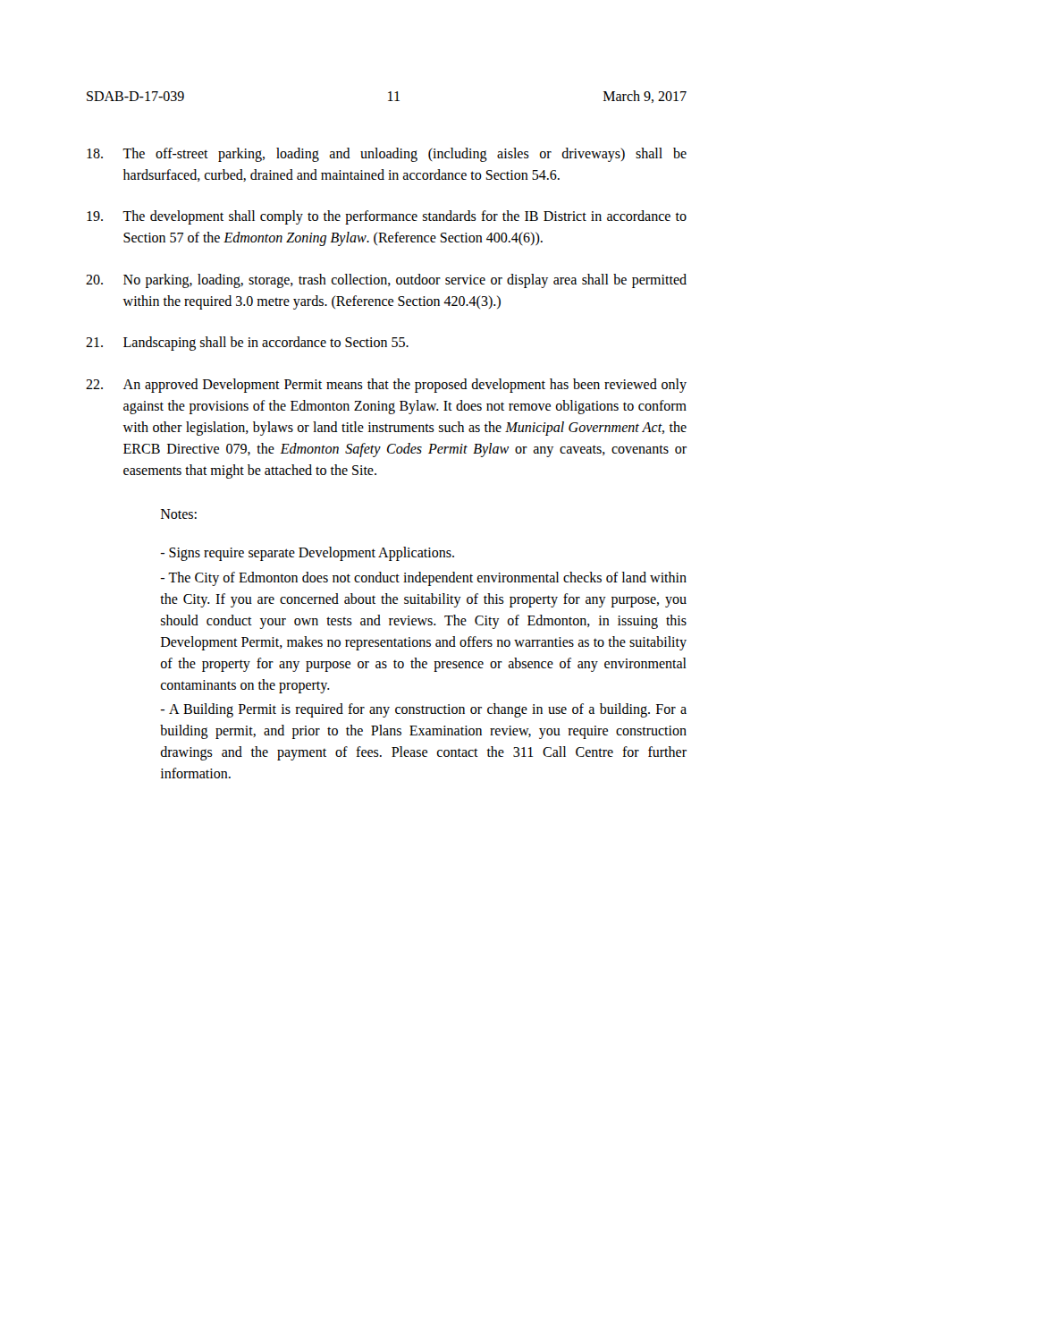SDAB-D-17-039 11 March 9, 2017
The off-street parking, loading and unloading (including aisles or driveways) shall be hardsurfaced, curbed, drained and maintained in accordance to Section 54.6.
The development shall comply to the performance standards for the IB District in accordance to Section 57 of the Edmonton Zoning Bylaw. (Reference Section 400.4(6)).
No parking, loading, storage, trash collection, outdoor service or display area shall be permitted within the required 3.0 metre yards. (Reference Section 420.4(3).)
Landscaping shall be in accordance to Section 55.
An approved Development Permit means that the proposed development has been reviewed only against the provisions of the Edmonton Zoning Bylaw. It does not remove obligations to conform with other legislation, bylaws or land title instruments such as the Municipal Government Act, the ERCB Directive 079, the Edmonton Safety Codes Permit Bylaw or any caveats, covenants or easements that might be attached to the Site.
Notes:
- Signs require separate Development Applications.
- The City of Edmonton does not conduct independent environmental checks of land within the City. If you are concerned about the suitability of this property for any purpose, you should conduct your own tests and reviews. The City of Edmonton, in issuing this Development Permit, makes no representations and offers no warranties as to the suitability of the property for any purpose or as to the presence or absence of any environmental contaminants on the property.
- A Building Permit is required for any construction or change in use of a building. For a building permit, and prior to the Plans Examination review, you require construction drawings and the payment of fees. Please contact the 311 Call Centre for further information.